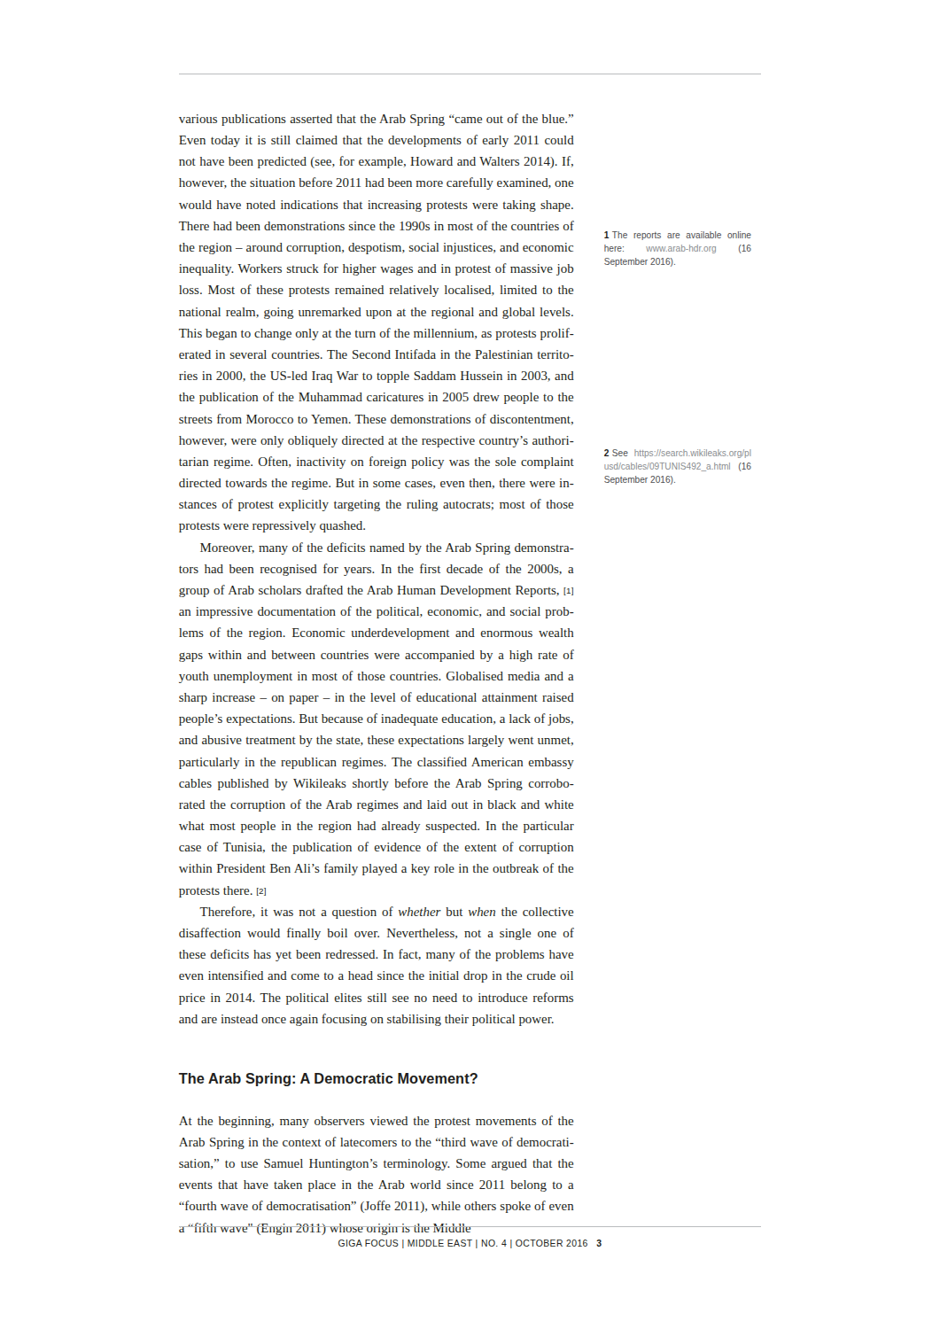various publications asserted that the Arab Spring “came out of the blue.” Even today it is still claimed that the developments of early 2011 could not have been predicted (see, for example, Howard and Walters 2014). If, however, the situation before 2011 had been more carefully examined, one would have noted indications that increasing protests were taking shape. There had been demonstrations since the 1990s in most of the countries of the region – around corruption, despotism, social injustices, and economic inequality. Workers struck for higher wages and in protest of massive job loss. Most of these protests remained relatively localised, limited to the national realm, going unremarked upon at the regional and global levels. This began to change only at the turn of the millennium, as protests proliferated in several countries. The Second Intifada in the Palestinian territories in 2000, the US-led Iraq War to topple Saddam Hussein in 2003, and the publication of the Muhammad caricatures in 2005 drew people to the streets from Morocco to Yemen. These demonstrations of discontentment, however, were only obliquely directed at the respective country’s authoritarian regime. Often, inactivity on foreign policy was the sole complaint directed towards the regime. But in some cases, even then, there were instances of protest explicitly targeting the ruling autocrats; most of those protests were repressively quashed.
Moreover, many of the deficits named by the Arab Spring demonstrators had been recognised for years. In the first decade of the 2000s, a group of Arab scholars drafted the Arab Human Development Reports, [1] an impressive documentation of the political, economic, and social problems of the region. Economic underdevelopment and enormous wealth gaps within and between countries were accompanied by a high rate of youth unemployment in most of those countries. Globalised media and a sharp increase – on paper – in the level of educational attainment raised people’s expectations. But because of inadequate education, a lack of jobs, and abusive treatment by the state, these expectations largely went unmet, particularly in the republican regimes. The classified American embassy cables published by Wikileaks shortly before the Arab Spring corroborated the corruption of the Arab regimes and laid out in black and white what most people in the region had already suspected. In the particular case of Tunisia, the publication of evidence of the extent of corruption within President Ben Ali’s family played a key role in the outbreak of the protests there. [2]
Therefore, it was not a question of whether but when the collective disaffection would finally boil over. Nevertheless, not a single one of these deficits has yet been redressed. In fact, many of the problems have even intensified and come to a head since the initial drop in the crude oil price in 2014. The political elites still see no need to introduce reforms and are instead once again focusing on stabilising their political power.
The Arab Spring: A Democratic Movement?
At the beginning, many observers viewed the protest movements of the Arab Spring in the context of latecomers to the “third wave of democratisation,” to use Samuel Huntington’s terminology. Some argued that the events that have taken place in the Arab world since 2011 belong to a “fourth wave of democratisation” (Joffe 2011), while others spoke of even a “fifth wave" (Engin 2011) whose origin is the Middle
1 The reports are available online here: www.arab-hdr.org (16 September 2016).
2 See https://search.wikileaks.org/plusd/cables/09TUNIS492_a.html (16 September 2016).
GIGA FOCUS | MIDDLE EAST | NO. 4 | OCTOBER 2016 3